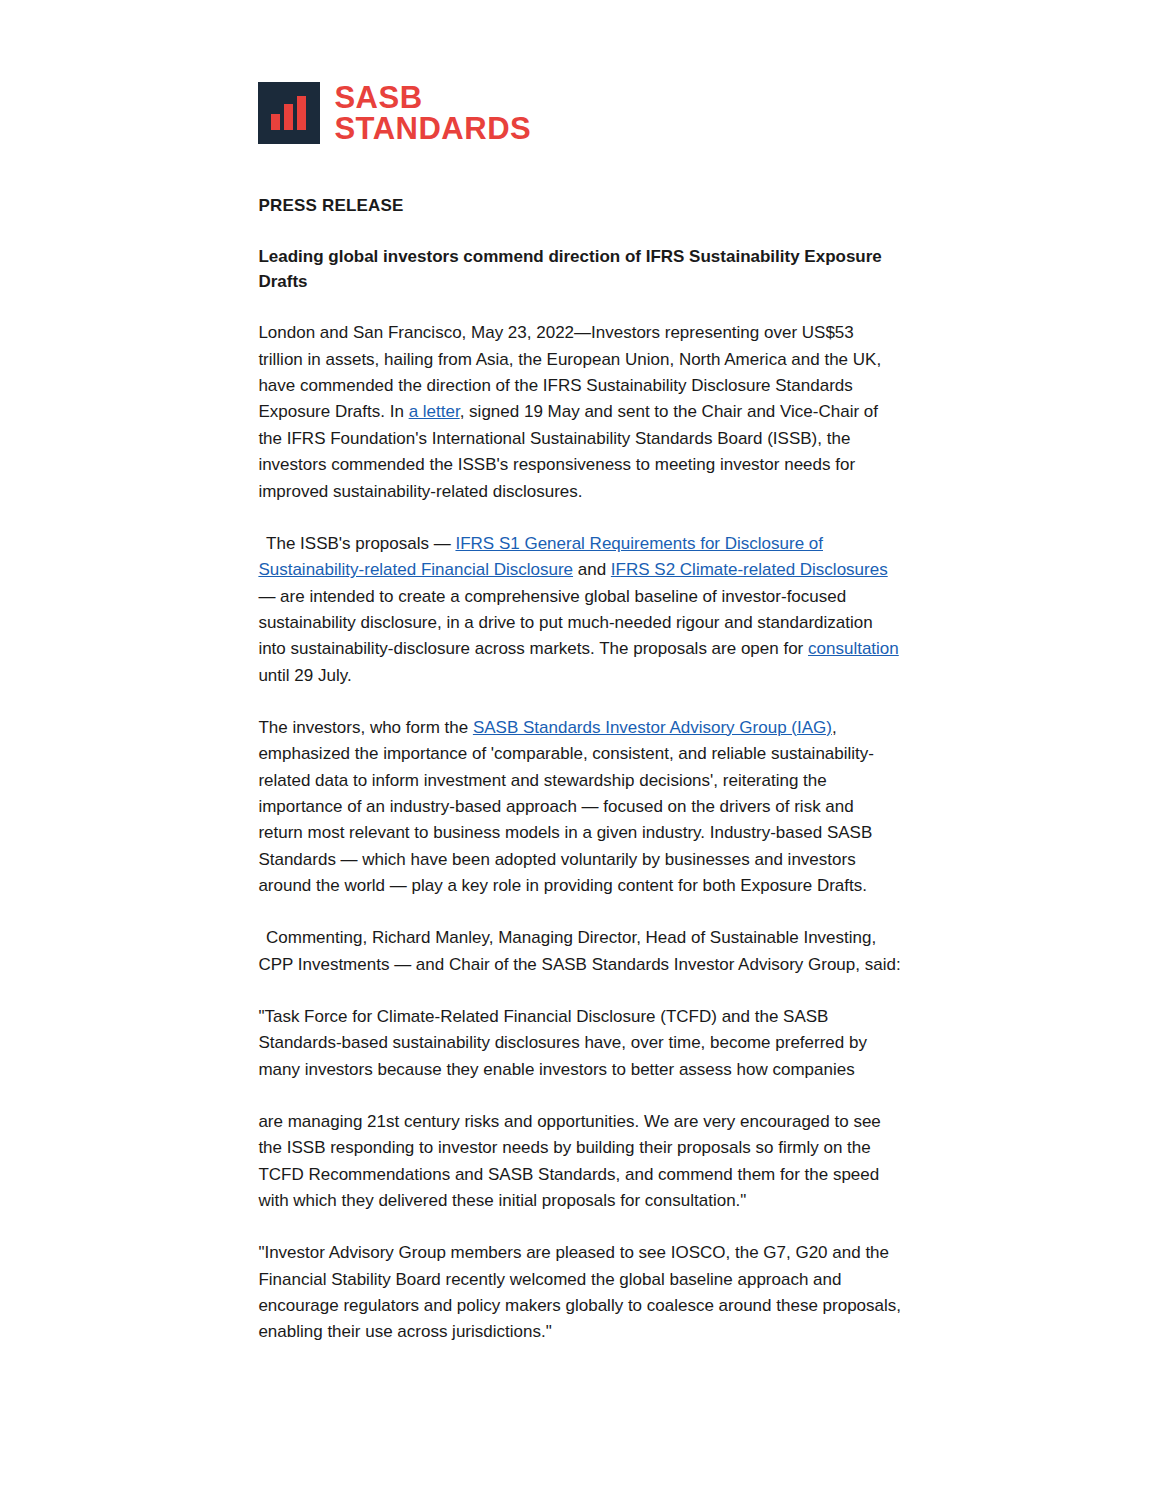SASB
STANDARDS
PRESS RELEASE
Leading global investors commend direction of IFRS Sustainability Exposure Drafts
London and San Francisco, May 23, 2022—Investors representing over US$53 trillion in assets, hailing from Asia, the European Union, North America and the UK, have commended the direction of the IFRS Sustainability Disclosure Standards Exposure Drafts. In a letter, signed 19 May and sent to the Chair and Vice-Chair of the IFRS Foundation's International Sustainability Standards Board (ISSB), the investors commended the ISSB's responsiveness to meeting investor needs for improved sustainability-related disclosures.
The ISSB's proposals — IFRS S1 General Requirements for Disclosure of Sustainability-related Financial Disclosure and IFRS S2 Climate-related Disclosures — are intended to create a comprehensive global baseline of investor-focused sustainability disclosure, in a drive to put much-needed rigour and standardization into sustainability-disclosure across markets. The proposals are open for consultation until 29 July.
The investors, who form the SASB Standards Investor Advisory Group (IAG), emphasized the importance of 'comparable, consistent, and reliable sustainability-related data to inform investment and stewardship decisions', reiterating the importance of an industry-based approach — focused on the drivers of risk and return most relevant to business models in a given industry. Industry-based SASB Standards — which have been adopted voluntarily by businesses and investors around the world — play a key role in providing content for both Exposure Drafts.
Commenting, Richard Manley, Managing Director, Head of Sustainable Investing, CPP Investments — and Chair of the SASB Standards Investor Advisory Group, said:
"Task Force for Climate-Related Financial Disclosure (TCFD) and the SASB Standards-based sustainability disclosures have, over time, become preferred by many investors because they enable investors to better assess how companies
are managing 21st century risks and opportunities. We are very encouraged to see the ISSB responding to investor needs by building their proposals so firmly on the TCFD Recommendations and SASB Standards, and commend them for the speed with which they delivered these initial proposals for consultation."
"Investor Advisory Group members are pleased to see IOSCO, the G7, G20 and the Financial Stability Board recently welcomed the global baseline approach and encourage regulators and policy makers globally to coalesce around these proposals, enabling their use across jurisdictions."